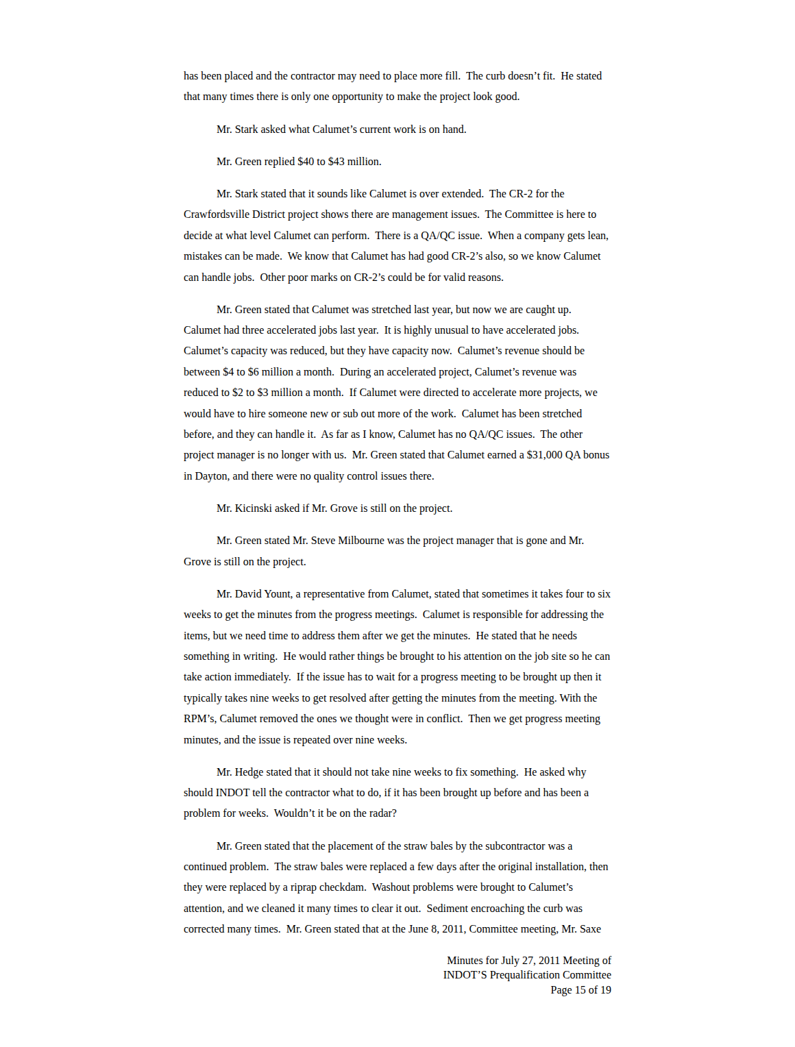has been placed and the contractor may need to place more fill. The curb doesn’t fit. He stated that many times there is only one opportunity to make the project look good.
Mr. Stark asked what Calumet’s current work is on hand.
Mr. Green replied $40 to $43 million.
Mr. Stark stated that it sounds like Calumet is over extended. The CR-2 for the Crawfordsville District project shows there are management issues. The Committee is here to decide at what level Calumet can perform. There is a QA/QC issue. When a company gets lean, mistakes can be made. We know that Calumet has had good CR-2’s also, so we know Calumet can handle jobs. Other poor marks on CR-2’s could be for valid reasons.
Mr. Green stated that Calumet was stretched last year, but now we are caught up. Calumet had three accelerated jobs last year. It is highly unusual to have accelerated jobs. Calumet’s capacity was reduced, but they have capacity now. Calumet’s revenue should be between $4 to $6 million a month. During an accelerated project, Calumet’s revenue was reduced to $2 to $3 million a month. If Calumet were directed to accelerate more projects, we would have to hire someone new or sub out more of the work. Calumet has been stretched before, and they can handle it. As far as I know, Calumet has no QA/QC issues. The other project manager is no longer with us. Mr. Green stated that Calumet earned a $31,000 QA bonus in Dayton, and there were no quality control issues there.
Mr. Kicinski asked if Mr. Grove is still on the project.
Mr. Green stated Mr. Steve Milbourne was the project manager that is gone and Mr. Grove is still on the project.
Mr. David Yount, a representative from Calumet, stated that sometimes it takes four to six weeks to get the minutes from the progress meetings. Calumet is responsible for addressing the items, but we need time to address them after we get the minutes. He stated that he needs something in writing. He would rather things be brought to his attention on the job site so he can take action immediately. If the issue has to wait for a progress meeting to be brought up then it typically takes nine weeks to get resolved after getting the minutes from the meeting. With the RPM’s, Calumet removed the ones we thought were in conflict. Then we get progress meeting minutes, and the issue is repeated over nine weeks.
Mr. Hedge stated that it should not take nine weeks to fix something. He asked why should INDOT tell the contractor what to do, if it has been brought up before and has been a problem for weeks. Wouldn’t it be on the radar?
Mr. Green stated that the placement of the straw bales by the subcontractor was a continued problem. The straw bales were replaced a few days after the original installation, then they were replaced by a riprap checkdam. Washout problems were brought to Calumet’s attention, and we cleaned it many times to clear it out. Sediment encroaching the curb was corrected many times. Mr. Green stated that at the June 8, 2011, Committee meeting, Mr. Saxe
Minutes for July 27, 2011 Meeting of
INDOT’S Prequalification Committee
Page 15 of 19